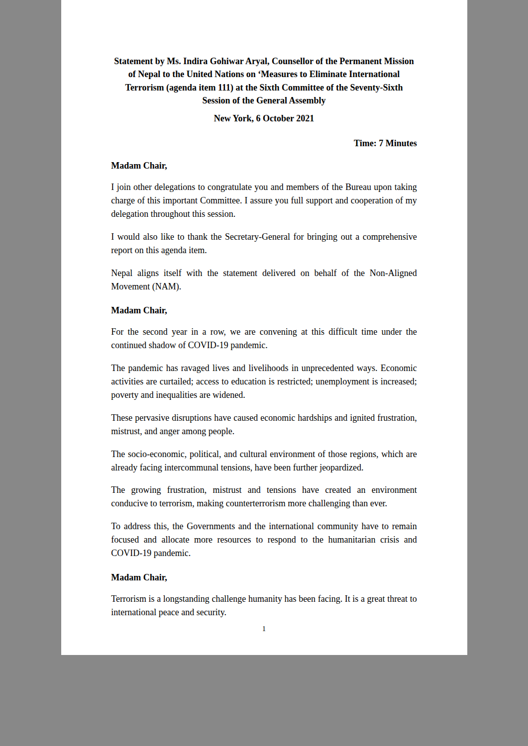Statement by Ms. Indira Gohiwar Aryal, Counsellor of the Permanent Mission of Nepal to the United Nations on ‘Measures to Eliminate International Terrorism (agenda item 111) at the Sixth Committee of the Seventy-Sixth Session of the General Assembly
New York, 6 October 2021
Time: 7 Minutes
Madam Chair,
I join other delegations to congratulate you and members of the Bureau upon taking charge of this important Committee. I assure you full support and cooperation of my delegation throughout this session.
I would also like to thank the Secretary-General for bringing out a comprehensive report on this agenda item.
Nepal aligns itself with the statement delivered on behalf of the Non-Aligned Movement (NAM).
Madam Chair,
For the second year in a row, we are convening at this difficult time under the continued shadow of COVID-19 pandemic.
The pandemic has ravaged lives and livelihoods in unprecedented ways. Economic activities are curtailed; access to education is restricted; unemployment is increased; poverty and inequalities are widened.
These pervasive disruptions have caused economic hardships and ignited frustration, mistrust, and anger among people.
The socio-economic, political, and cultural environment of those regions, which are already facing intercommunal tensions, have been further jeopardized.
The growing frustration, mistrust and tensions have created an environment conducive to terrorism, making counterterrorism more challenging than ever.
To address this, the Governments and the international community have to remain focused and allocate more resources to respond to the humanitarian crisis and COVID-19 pandemic.
Madam Chair,
Terrorism is a longstanding challenge humanity has been facing. It is a great threat to international peace and security.
1